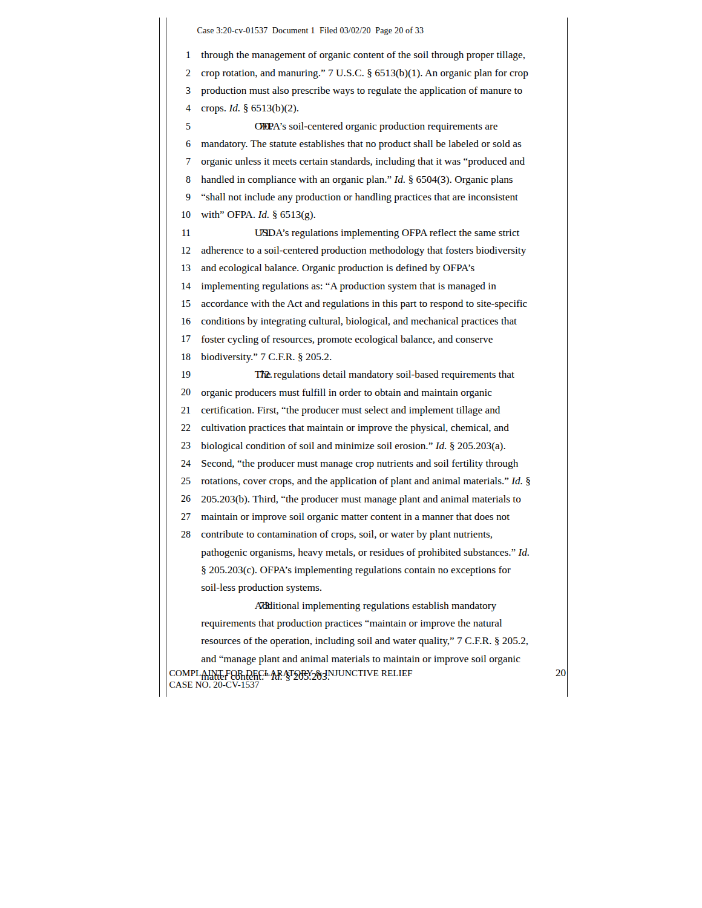Case 3:20-cv-01537 Document 1 Filed 03/02/20 Page 20 of 33
1
2
3
4
5
6
7
8
9
10
11
12
13
14
15
16
17
18
19
20
21
22
23
24
25
26
27
28
through the management of organic content of the soil through proper tillage, crop rotation, and manuring.” 7 U.S.C. § 6513(b)(1). An organic plan for crop production must also prescribe ways to regulate the application of manure to crops. Id. § 6513(b)(2).
70. OFPA’s soil-centered organic production requirements are mandatory. The statute establishes that no product shall be labeled or sold as organic unless it meets certain standards, including that it was “produced and handled in compliance with an organic plan.” Id. § 6504(3). Organic plans “shall not include any production or handling practices that are inconsistent with” OFPA. Id. § 6513(g).
71. USDA’s regulations implementing OFPA reflect the same strict adherence to a soil-centered production methodology that fosters biodiversity and ecological balance. Organic production is defined by OFPA’s implementing regulations as: “A production system that is managed in accordance with the Act and regulations in this part to respond to site-specific conditions by integrating cultural, biological, and mechanical practices that foster cycling of resources, promote ecological balance, and conserve biodiversity.” 7 C.F.R. § 205.2.
72. The regulations detail mandatory soil-based requirements that organic producers must fulfill in order to obtain and maintain organic certification. First, “the producer must select and implement tillage and cultivation practices that maintain or improve the physical, chemical, and biological condition of soil and minimize soil erosion.” Id. § 205.203(a). Second, “the producer must manage crop nutrients and soil fertility through rotations, cover crops, and the application of plant and animal materials.” Id. § 205.203(b). Third, “the producer must manage plant and animal materials to maintain or improve soil organic matter content in a manner that does not contribute to contamination of crops, soil, or water by plant nutrients, pathogenic organisms, heavy metals, or residues of prohibited substances.” Id. § 205.203(c). OFPA’s implementing regulations contain no exceptions for soil-less production systems.
73. Additional implementing regulations establish mandatory requirements that production practices “maintain or improve the natural resources of the operation, including soil and water quality,” 7 C.F.R. § 205.2, and “manage plant and animal materials to maintain or improve soil organic matter content.” Id. § 205.203.
Complaint for Declaratory & Injunctive Relief
Case No. 20-cv-1537
20